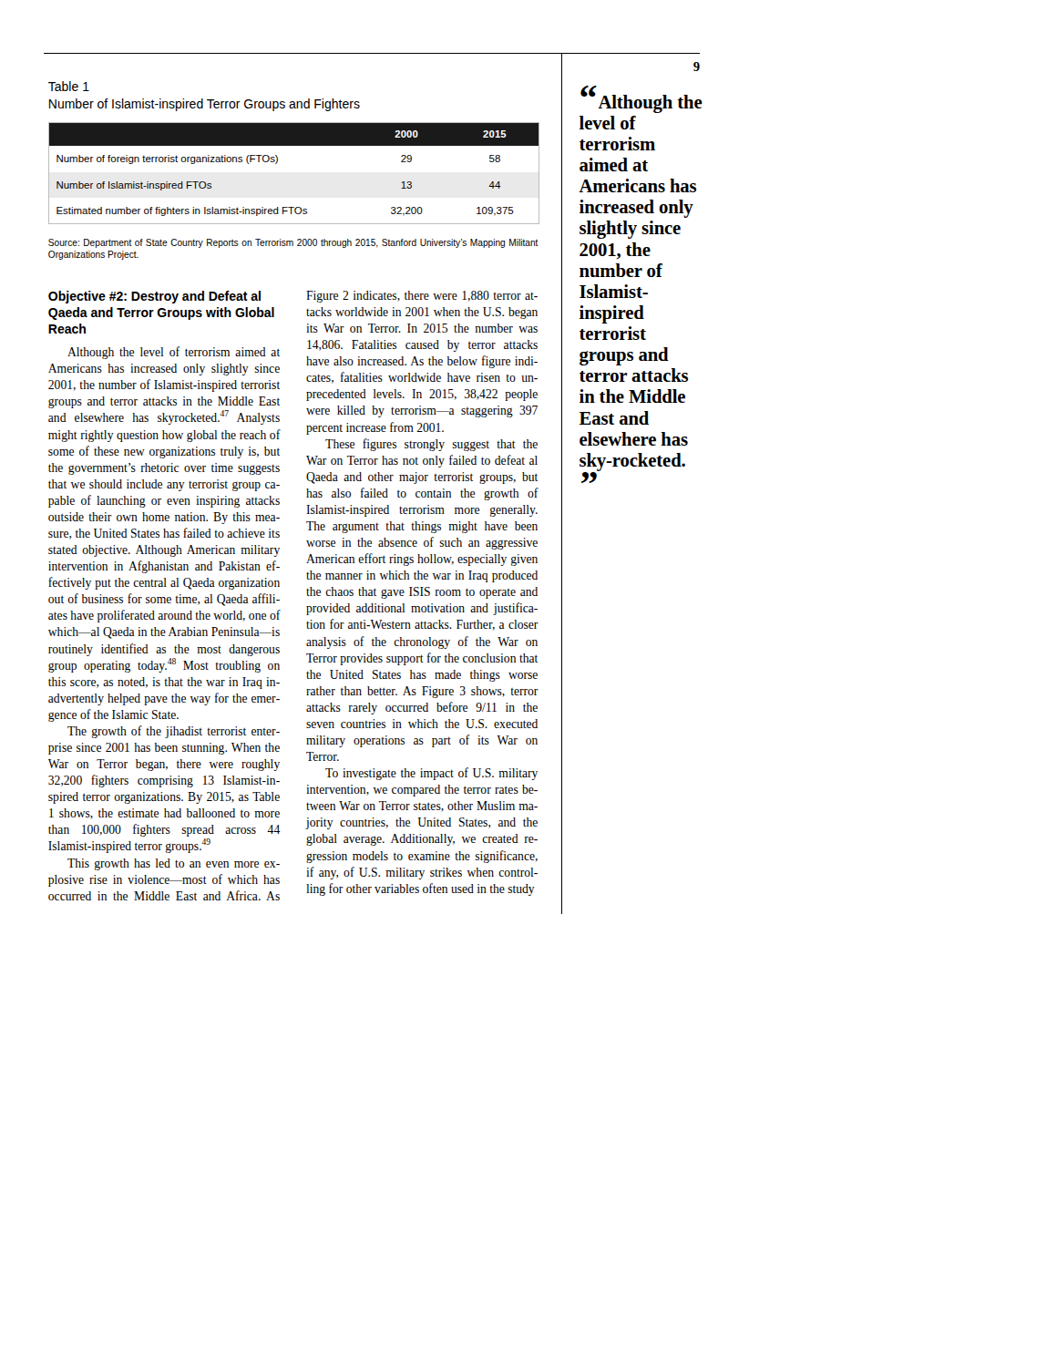9
“Although the level of terrorism aimed at Americans has increased only slightly since 2001, the number of Islamist-inspired terrorist groups and terror attacks in the Middle East and elsewhere has sky-rocketed.”
Table 1
Number of Islamist-inspired Terror Groups and Fighters
| | 2000 | 2015 |
| --- | --- | --- |
| Number of foreign terrorist organizations (FTOs) | 29 | 58 |
| Number of Islamist-inspired FTOs | 13 | 44 |
| Estimated number of fighters in Islamist-inspired FTOs | 32,200 | 109,375 |
Source: Department of State Country Reports on Terrorism 2000 through 2015, Stanford University’s Mapping Militant Organizations Project.
Objective #2: Destroy and Defeat al Qaeda and Terror Groups with Global Reach
Although the level of terrorism aimed at Americans has increased only slightly since 2001, the number of Islamist-inspired terrorist groups and terror attacks in the Middle East and elsewhere has skyrocketed.47 Analysts might rightly question how global the reach of some of these new organizations truly is, but the government’s rhetoric over time suggests that we should include any terrorist group capable of launching or even inspiring attacks outside their own home nation. By this measure, the United States has failed to achieve its stated objective. Although American military intervention in Afghanistan and Pakistan effectively put the central al Qaeda organization out of business for some time, al Qaeda affiliates have proliferated around the world, one of which—al Qaeda in the Arabian Peninsula—is routinely identified as the most dangerous group operating today.48 Most troubling on this score, as noted, is that the war in Iraq inadvertently helped pave the way for the emergence of the Islamic State.
The growth of the jihadist terrorist enterprise since 2001 has been stunning. When the War on Terror began, there were roughly 32,200 fighters comprising 13 Islamist-inspired terror organizations. By 2015, as Table 1 shows, the estimate had ballooned to more than 100,000 fighters spread across 44 Islamist-inspired terror groups.49
This growth has led to an even more explosive rise in violence—most of which has occurred in the Middle East and Africa. As Figure 2 indicates, there were 1,880 terror attacks worldwide in 2001 when the U.S. began its War on Terror. In 2015 the number was 14,806. Fatalities caused by terror attacks have also increased. As the below figure indicates, fatalities worldwide have risen to unprecedented levels. In 2015, 38,422 people were killed by terrorism—a staggering 397 percent increase from 2001.
These figures strongly suggest that the War on Terror has not only failed to defeat al Qaeda and other major terrorist groups, but has also failed to contain the growth of Islamist-inspired terrorism more generally. The argument that things might have been worse in the absence of such an aggressive American effort rings hollow, especially given the manner in which the war in Iraq produced the chaos that gave ISIS room to operate and provided additional motivation and justification for anti-Western attacks. Further, a closer analysis of the chronology of the War on Terror provides support for the conclusion that the United States has made things worse rather than better. As Figure 3 shows, terror attacks rarely occurred before 9/11 in the seven countries in which the U.S. executed military operations as part of its War on Terror.
To investigate the impact of U.S. military intervention, we compared the terror rates between War on Terror states, other Muslim majority countries, the United States, and the global average. Additionally, we created regression models to examine the significance, if any, of U.S. military strikes when controlling for other variables often used in the study